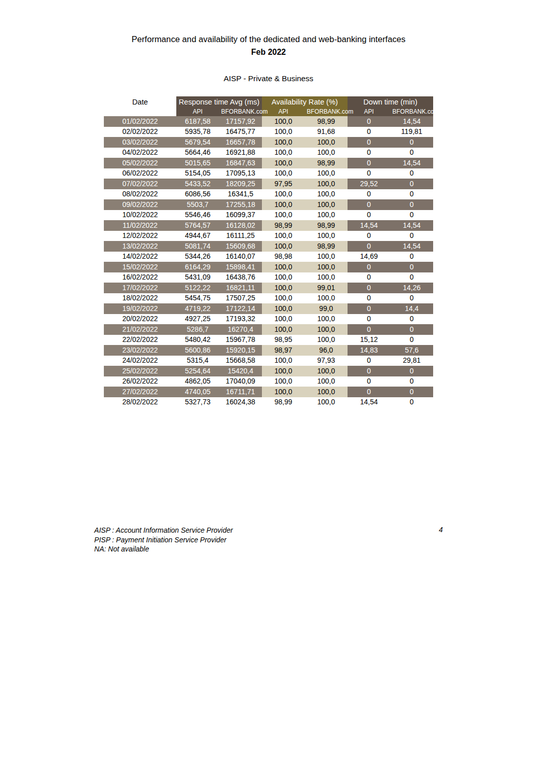Performance and availability of the dedicated and web-banking interfaces
Feb 2022
AISP - Private & Business
| Date | Response time Avg (ms) | Availability Rate (%) | Down time (min) |
| --- | --- | --- | --- |
| | API | BFORBANK.com | API | BFORBANK.com | API | BFORBANK.com |
| 01/02/2022 | 6187,58 | 17157,92 | 100,0 | 98,99 | 0 | 14,54 |
| 02/02/2022 | 5935,78 | 16475,77 | 100,0 | 91,68 | 0 | 119,81 |
| 03/02/2022 | 5679,54 | 16657,78 | 100,0 | 100,0 | 0 | 0 |
| 04/02/2022 | 5664,46 | 16921,88 | 100,0 | 100,0 | 0 | 0 |
| 05/02/2022 | 5015,65 | 16847,63 | 100,0 | 98,99 | 0 | 14,54 |
| 06/02/2022 | 5154,05 | 17095,13 | 100,0 | 100,0 | 0 | 0 |
| 07/02/2022 | 5433,52 | 18209,25 | 97,95 | 100,0 | 29,52 | 0 |
| 08/02/2022 | 6086,56 | 16341,5 | 100,0 | 100,0 | 0 | 0 |
| 09/02/2022 | 5503,7 | 17255,18 | 100,0 | 100,0 | 0 | 0 |
| 10/02/2022 | 5546,46 | 16099,37 | 100,0 | 100,0 | 0 | 0 |
| 11/02/2022 | 5764,57 | 16128,02 | 98,99 | 98,99 | 14,54 | 14,54 |
| 12/02/2022 | 4944,67 | 16111,25 | 100,0 | 100,0 | 0 | 0 |
| 13/02/2022 | 5081,74 | 15609,68 | 100,0 | 98,99 | 0 | 14,54 |
| 14/02/2022 | 5344,26 | 16140,07 | 98,98 | 100,0 | 14,69 | 0 |
| 15/02/2022 | 6164,29 | 15898,41 | 100,0 | 100,0 | 0 | 0 |
| 16/02/2022 | 5431,09 | 16438,76 | 100,0 | 100,0 | 0 | 0 |
| 17/02/2022 | 5122,22 | 16821,11 | 100,0 | 99,01 | 0 | 14,26 |
| 18/02/2022 | 5454,75 | 17507,25 | 100,0 | 100,0 | 0 | 0 |
| 19/02/2022 | 4719,22 | 17122,14 | 100,0 | 99,0 | 0 | 14,4 |
| 20/02/2022 | 4927,25 | 17193,32 | 100,0 | 100,0 | 0 | 0 |
| 21/02/2022 | 5286,7 | 16270,4 | 100,0 | 100,0 | 0 | 0 |
| 22/02/2022 | 5480,42 | 15967,78 | 98,95 | 100,0 | 15,12 | 0 |
| 23/02/2022 | 5600,86 | 15920,15 | 98,97 | 96,0 | 14,83 | 57,6 |
| 24/02/2022 | 5315,4 | 15668,58 | 100,0 | 97,93 | 0 | 29,81 |
| 25/02/2022 | 5254,64 | 15420,4 | 100,0 | 100,0 | 0 | 0 |
| 26/02/2022 | 4862,05 | 17040,09 | 100,0 | 100,0 | 0 | 0 |
| 27/02/2022 | 4740,05 | 16711,71 | 100,0 | 100,0 | 0 | 0 |
| 28/02/2022 | 5327,73 | 16024,38 | 98,99 | 100,0 | 14,54 | 0 |
AISP : Account Information Service Provider
PISP : Payment Initiation Service Provider
NA: Not available
4